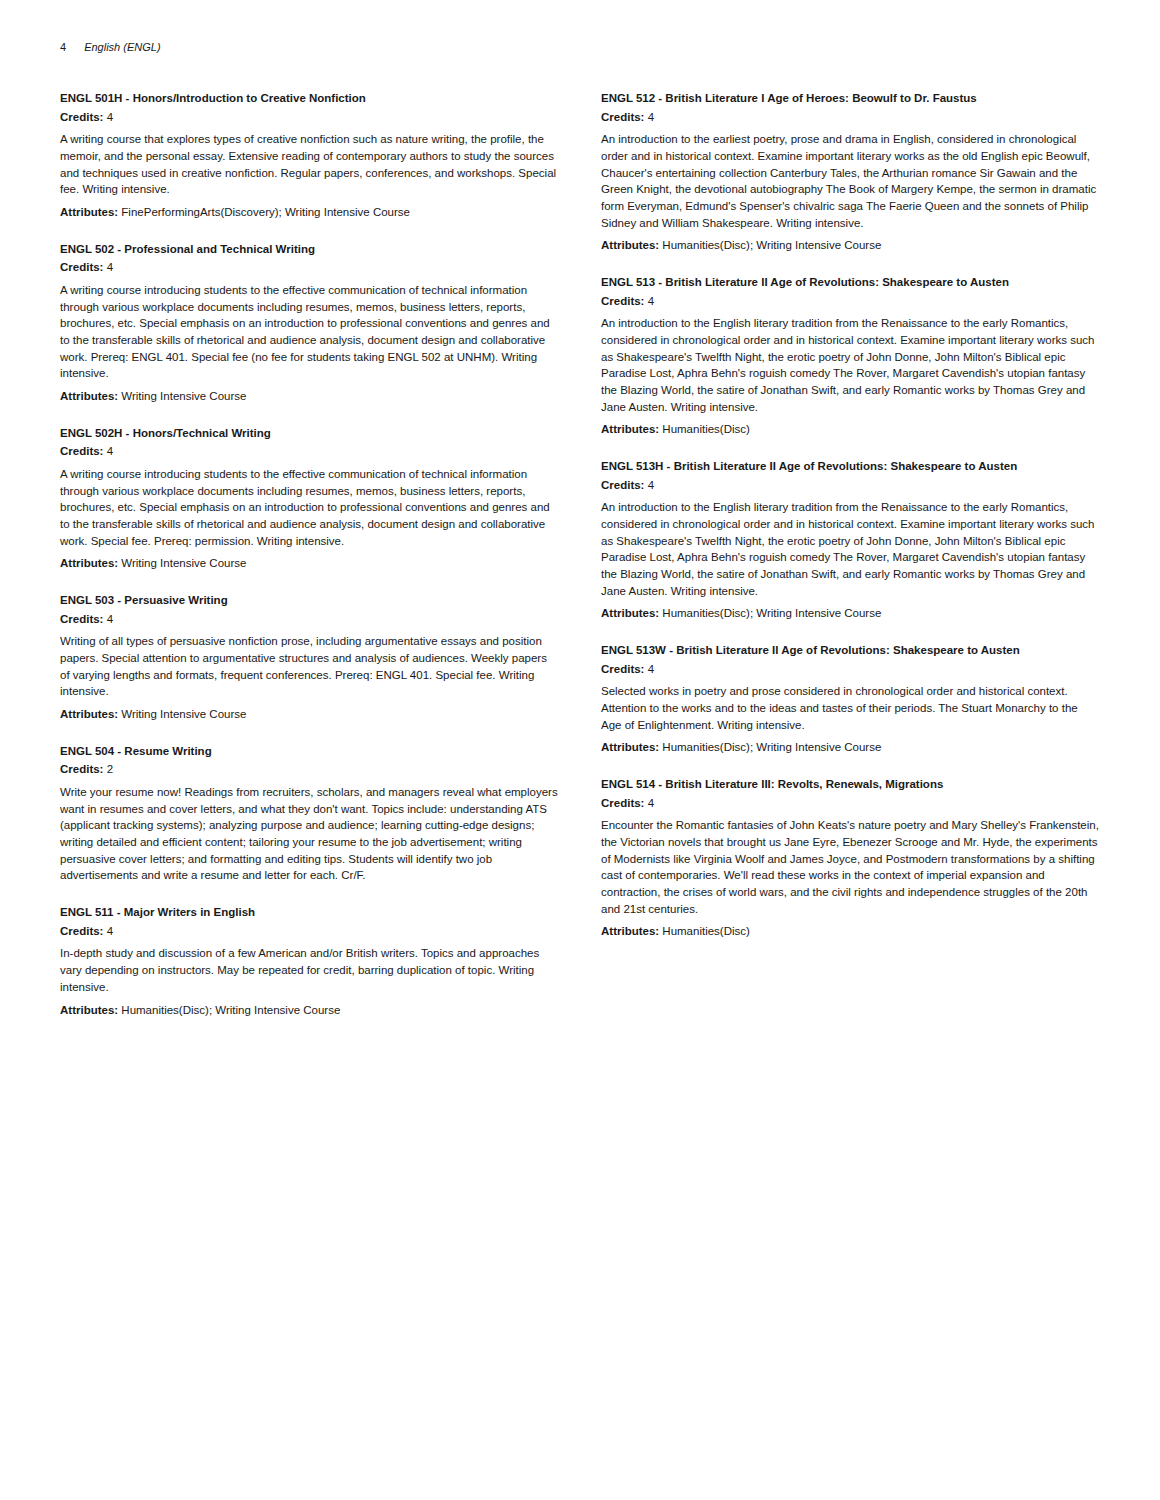4 English (ENGL)
ENGL 501H - Honors/Introduction to Creative Nonfiction
Credits: 4
A writing course that explores types of creative nonfiction such as nature writing, the profile, the memoir, and the personal essay. Extensive reading of contemporary authors to study the sources and techniques used in creative nonfiction. Regular papers, conferences, and workshops. Special fee. Writing intensive.
Attributes: FinePerformingArts(Discovery); Writing Intensive Course
ENGL 502 - Professional and Technical Writing
Credits: 4
A writing course introducing students to the effective communication of technical information through various workplace documents including resumes, memos, business letters, reports, brochures, etc. Special emphasis on an introduction to professional conventions and genres and to the transferable skills of rhetorical and audience analysis, document design and collaborative work. Prereq: ENGL 401. Special fee (no fee for students taking ENGL 502 at UNHM). Writing intensive.
Attributes: Writing Intensive Course
ENGL 502H - Honors/Technical Writing
Credits: 4
A writing course introducing students to the effective communication of technical information through various workplace documents including resumes, memos, business letters, reports, brochures, etc. Special emphasis on an introduction to professional conventions and genres and to the transferable skills of rhetorical and audience analysis, document design and collaborative work. Special fee. Prereq: permission. Writing intensive.
Attributes: Writing Intensive Course
ENGL 503 - Persuasive Writing
Credits: 4
Writing of all types of persuasive nonfiction prose, including argumentative essays and position papers. Special attention to argumentative structures and analysis of audiences. Weekly papers of varying lengths and formats, frequent conferences. Prereq: ENGL 401. Special fee. Writing intensive.
Attributes: Writing Intensive Course
ENGL 504 - Resume Writing
Credits: 2
Write your resume now! Readings from recruiters, scholars, and managers reveal what employers want in resumes and cover letters, and what they don't want. Topics include: understanding ATS (applicant tracking systems); analyzing purpose and audience; learning cutting-edge designs; writing detailed and efficient content; tailoring your resume to the job advertisement; writing persuasive cover letters; and formatting and editing tips. Students will identify two job advertisements and write a resume and letter for each. Cr/F.
ENGL 511 - Major Writers in English
Credits: 4
In-depth study and discussion of a few American and/or British writers. Topics and approaches vary depending on instructors. May be repeated for credit, barring duplication of topic. Writing intensive.
Attributes: Humanities(Disc); Writing Intensive Course
ENGL 512 - British Literature I Age of Heroes: Beowulf to Dr. Faustus
Credits: 4
An introduction to the earliest poetry, prose and drama in English, considered in chronological order and in historical context. Examine important literary works as the old English epic Beowulf, Chaucer's entertaining collection Canterbury Tales, the Arthurian romance Sir Gawain and the Green Knight, the devotional autobiography The Book of Margery Kempe, the sermon in dramatic form Everyman, Edmund's Spenser's chivalric saga The Faerie Queen and the sonnets of Philip Sidney and William Shakespeare. Writing intensive.
Attributes: Humanities(Disc); Writing Intensive Course
ENGL 513 - British Literature II Age of Revolutions: Shakespeare to Austen
Credits: 4
An introduction to the English literary tradition from the Renaissance to the early Romantics, considered in chronological order and in historical context. Examine important literary works such as Shakespeare's Twelfth Night, the erotic poetry of John Donne, John Milton's Biblical epic Paradise Lost, Aphra Behn's roguish comedy The Rover, Margaret Cavendish's utopian fantasy the Blazing World, the satire of Jonathan Swift, and early Romantic works by Thomas Grey and Jane Austen. Writing intensive.
Attributes: Humanities(Disc)
ENGL 513H - British Literature II Age of Revolutions: Shakespeare to Austen
Credits: 4
An introduction to the English literary tradition from the Renaissance to the early Romantics, considered in chronological order and in historical context. Examine important literary works such as Shakespeare's Twelfth Night, the erotic poetry of John Donne, John Milton's Biblical epic Paradise Lost, Aphra Behn's roguish comedy The Rover, Margaret Cavendish's utopian fantasy the Blazing World, the satire of Jonathan Swift, and early Romantic works by Thomas Grey and Jane Austen. Writing intensive.
Attributes: Humanities(Disc); Writing Intensive Course
ENGL 513W - British Literature II Age of Revolutions: Shakespeare to Austen
Credits: 4
Selected works in poetry and prose considered in chronological order and historical context. Attention to the works and to the ideas and tastes of their periods. The Stuart Monarchy to the Age of Enlightenment. Writing intensive.
Attributes: Humanities(Disc); Writing Intensive Course
ENGL 514 - British Literature III: Revolts, Renewals, Migrations
Credits: 4
Encounter the Romantic fantasies of John Keats's nature poetry and Mary Shelley's Frankenstein, the Victorian novels that brought us Jane Eyre, Ebenezer Scrooge and Mr. Hyde, the experiments of Modernists like Virginia Woolf and James Joyce, and Postmodern transformations by a shifting cast of contemporaries. We'll read these works in the context of imperial expansion and contraction, the crises of world wars, and the civil rights and independence struggles of the 20th and 21st centuries.
Attributes: Humanities(Disc)